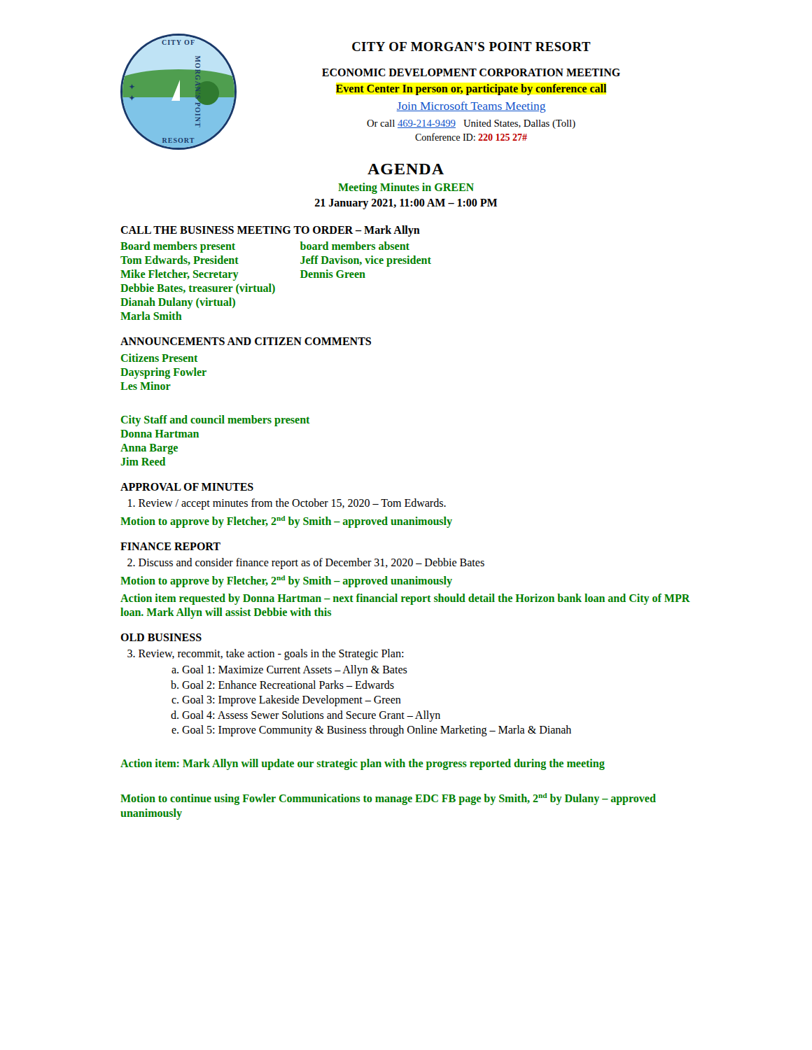CITY OF MORGAN'S POINT RESORT ✦ ✦
CITY OF MORGAN'S POINT RESORT
ECONOMIC DEVELOPMENT CORPORATION MEETING
Event Center In person or, participate by conference call
Join Microsoft Teams Meeting
Or call 469-214-9499 United States, Dallas (Toll)
Conference ID: 220 125 27#
AGENDA
Meeting Minutes in GREEN
21 January 2021, 11:00 AM – 1:00 PM
CALL THE BUSINESS MEETING TO ORDER – Mark Allyn
| Board members present | board members absent |
| Tom Edwards, President | Jeff Davison, vice president |
| Mike Fletcher, Secretary | Dennis Green |
| Debbie Bates, treasurer (virtual) | |
| Dianah Dulany (virtual) | |
| Marla Smith | |
ANNOUNCEMENTS AND CITIZEN COMMENTS
Citizens Present
Dayspring Fowler
Les Minor
City Staff and council members present
Donna Hartman
Anna Barge
Jim Reed
APPROVAL OF MINUTES
Review / accept minutes from the October 15, 2020 – Tom Edwards.
Motion to approve by Fletcher, 2nd by Smith – approved unanimously
FINANCE REPORT
Discuss and consider finance report as of December 31, 2020 – Debbie Bates
Motion to approve by Fletcher, 2nd by Smith – approved unanimously
Action item requested by Donna Hartman – next financial report should detail the Horizon bank loan and City of MPR loan. Mark Allyn will assist Debbie with this
OLD BUSINESS
Review, recommit, take action - goals in the Strategic Plan:
Goal 1: Maximize Current Assets – Allyn & Bates
Goal 2: Enhance Recreational Parks – Edwards
Goal 3: Improve Lakeside Development – Green
Goal 4: Assess Sewer Solutions and Secure Grant – Allyn
Goal 5: Improve Community & Business through Online Marketing – Marla & Dianah
Action item: Mark Allyn will update our strategic plan with the progress reported during the meeting
Motion to continue using Fowler Communications to manage EDC FB page by Smith, 2nd by Dulany – approved unanimously